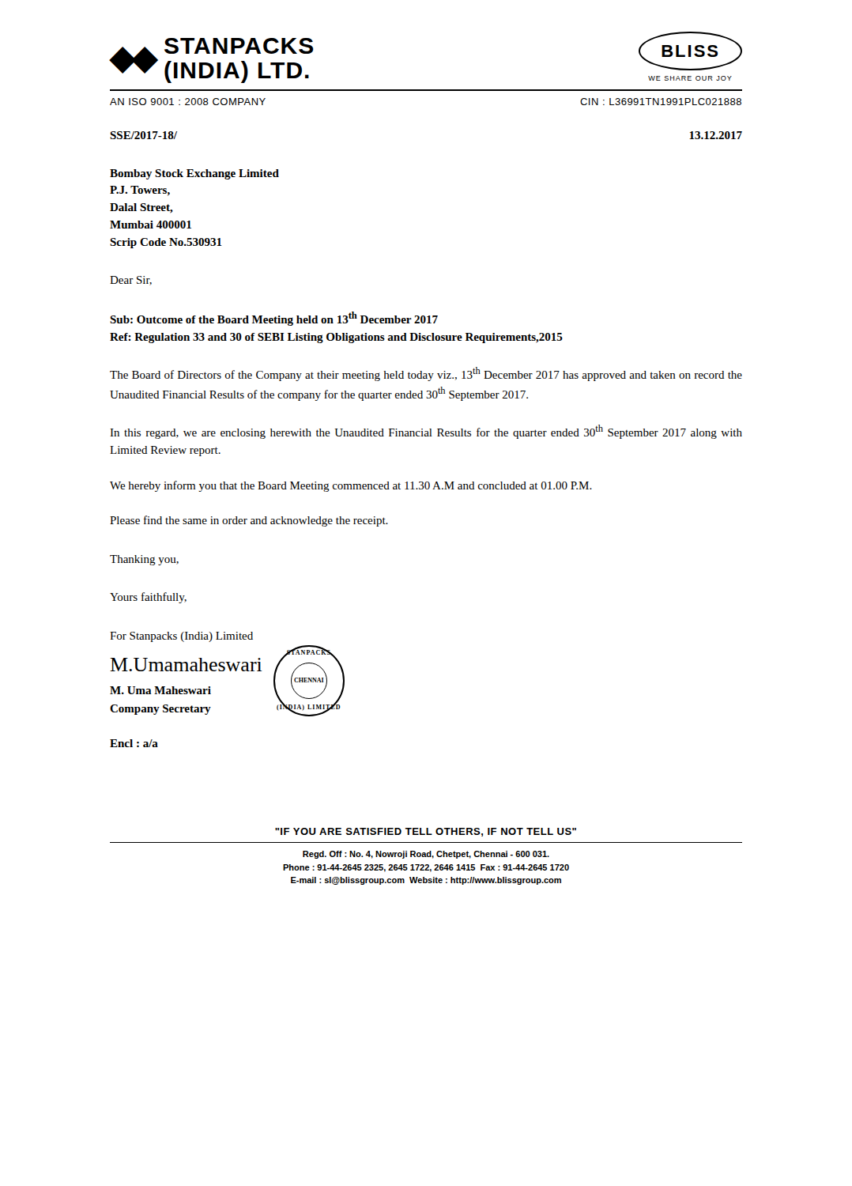◆◆
STANPACKS
(INDIA) LTD.
BLISS
WE SHARE OUR JOY
AN ISO 9001 : 2008 COMPANY CIN : L36991TN1991PLC021888
SSE/2017-18/ 13.12.2017
Bombay Stock Exchange Limited
P.J. Towers,
Dalal Street,
Mumbai 400001
Scrip Code No.530931
Dear Sir,
Sub: Outcome of the Board Meeting held on 13th December 2017
Ref: Regulation 33 and 30 of SEBI Listing Obligations and Disclosure Requirements,2015
The Board of Directors of the Company at their meeting held today viz., 13th December 2017 has approved and taken on record the Unaudited Financial Results of the company for the quarter ended 30th September 2017.
In this regard, we are enclosing herewith the Unaudited Financial Results for the quarter ended 30th September 2017 along with Limited Review report.
We hereby inform you that the Board Meeting commenced at 11.30 A.M and concluded at 01.00 P.M.
Please find the same in order and acknowledge the receipt.
Thanking you,
Yours faithfully,
For Stanpacks (India) Limited
M.Umamaheswari
M. Uma Maheswari
Company Secretary
STANPACKS CHENNAI (INDIA) LIMITED
Encl : a/a
"IF YOU ARE SATISFIED TELL OTHERS, IF NOT TELL US"
Regd. Off : No. 4, Nowroji Road, Chetpet, Chennai - 600 031.
Phone : 91-44-2645 2325, 2645 1722, 2646 1415 Fax : 91-44-2645 1720
E-mail : sl@blissgroup.com Website : http://www.blissgroup.com